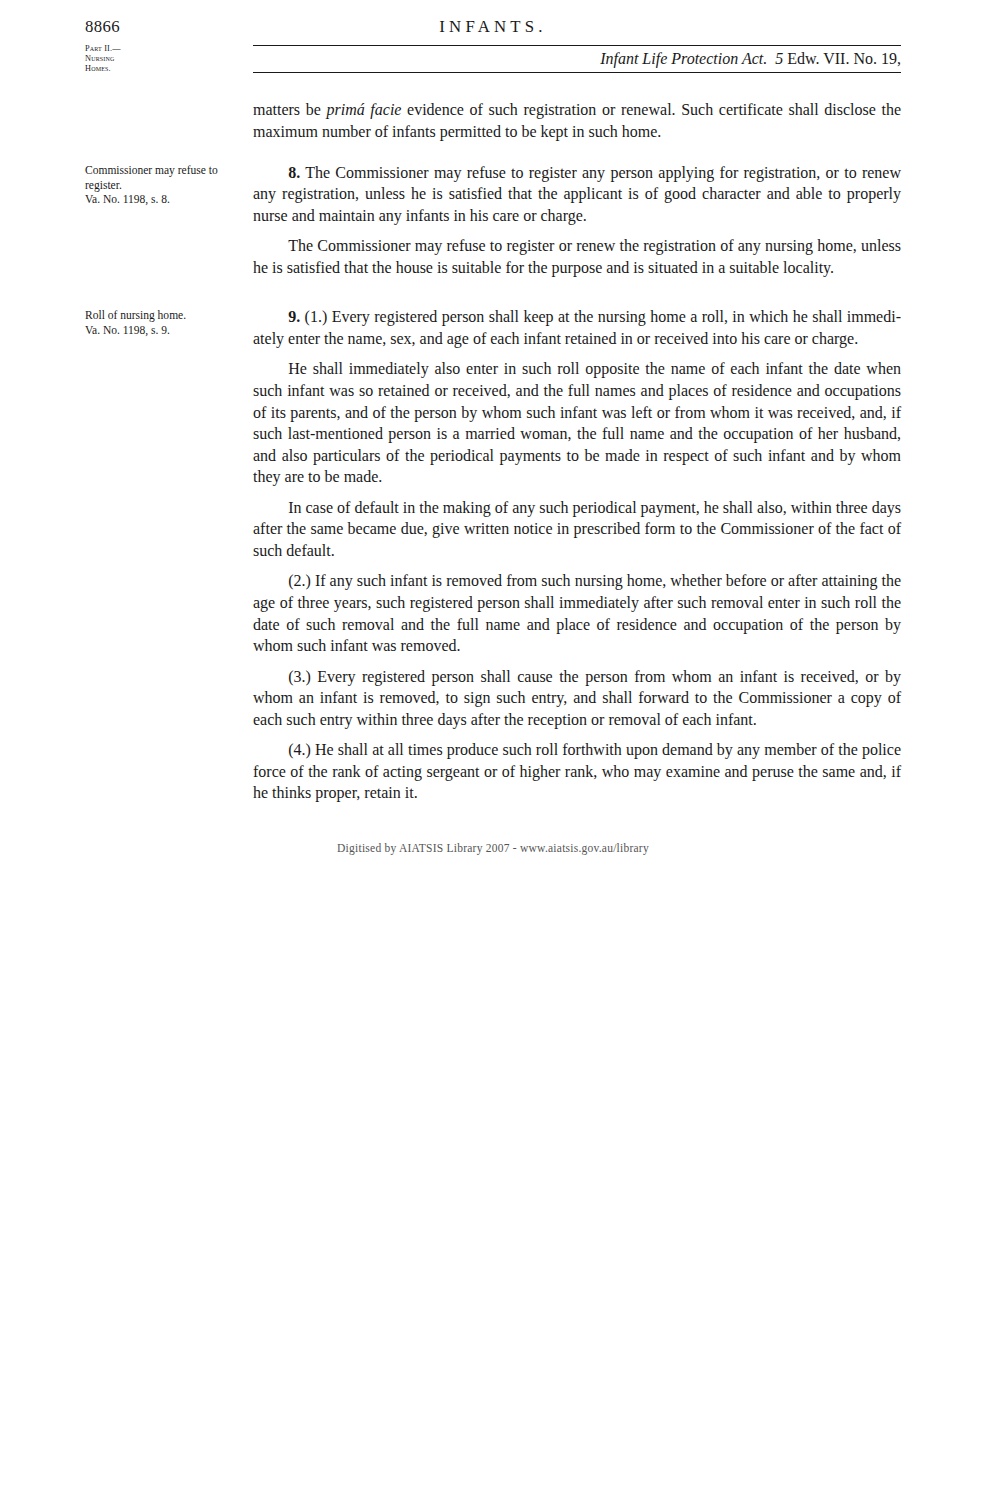8866
INFANTS.
Part II.—
Nursing
Homes.
Infant Life Protection Act. 5 Edw. VII. No. 19,
matters be primá facie evidence of such registration or renewal. Such certificate shall disclose the maximum number of infants permitted to be kept in such home.
Commissioner may refuse to register.
Va. No. 1198, s. 8.
8. The Commissioner may refuse to register any person applying for registration, or to renew any registration, unless he is satisfied that the applicant is of good character and able to properly nurse and maintain any infants in his care or charge.
The Commissioner may refuse to register or renew the registration of any nursing home, unless he is satisfied that the house is suitable for the purpose and is situated in a suitable locality.
Roll of nursing home.
Va. No. 1198, s. 9.
9. (1.) Every registered person shall keep at the nursing home a roll, in which he shall immediately enter the name, sex, and age of each infant retained in or received into his care or charge.
He shall immediately also enter in such roll opposite the name of each infant the date when such infant was so retained or received, and the full names and places of residence and occupations of its parents, and of the person by whom such infant was left or from whom it was received, and, if such last-mentioned person is a married woman, the full name and the occupation of her husband, and also particulars of the periodical payments to be made in respect of such infant and by whom they are to be made.
In case of default in the making of any such periodical payment, he shall also, within three days after the same became due, give written notice in prescribed form to the Commissioner of the fact of such default.
(2.) If any such infant is removed from such nursing home, whether before or after attaining the age of three years, such registered person shall immediately after such removal enter in such roll the date of such removal and the full name and place of residence and occupation of the person by whom such infant was removed.
(3.) Every registered person shall cause the person from whom an infant is received, or by whom an infant is removed, to sign such entry, and shall forward to the Commissioner a copy of each such entry within three days after the reception or removal of each infant.
(4.) He shall at all times produce such roll forthwith upon demand by any member of the police force of the rank of acting sergeant or of higher rank, who may examine and peruse the same and, if he thinks proper, retain it.
Digitised by AIATSIS Library 2007 - www.aiatsis.gov.au/library